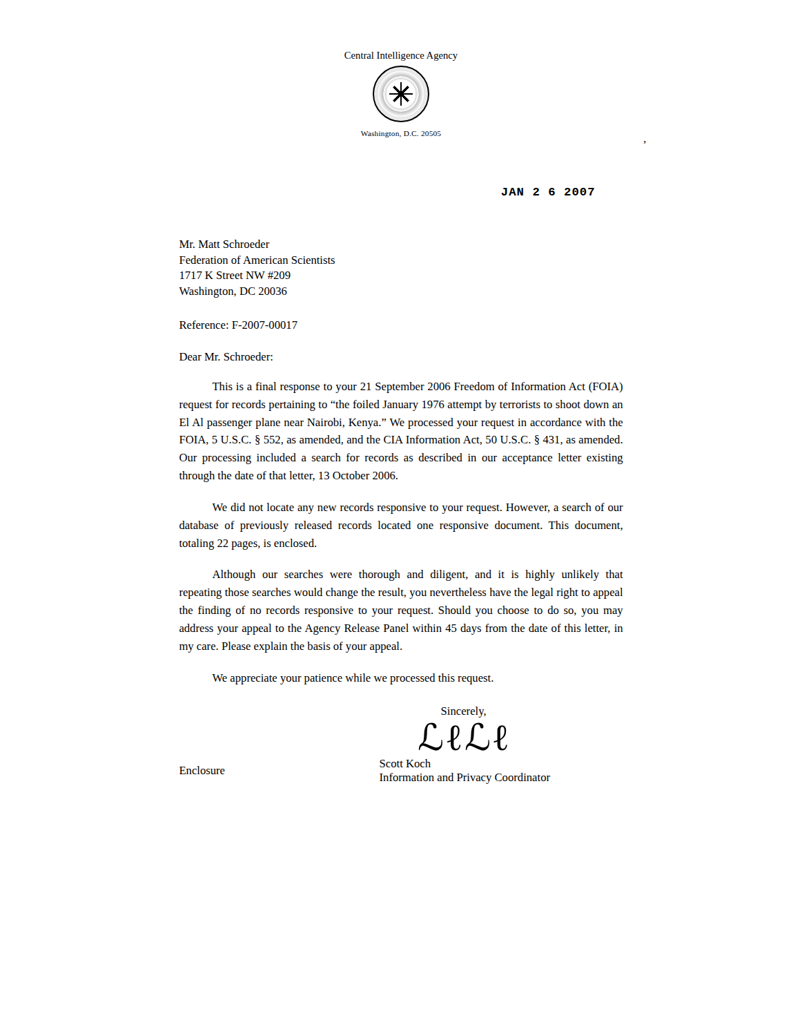Central Intelligence Agency
Washington, D.C. 20505
,
JAN 2 6 2007
Mr. Matt Schroeder
Federation of American Scientists
1717 K Street NW #209
Washington, DC 20036
Reference: F-2007-00017
Dear Mr. Schroeder:
This is a final response to your 21 September 2006 Freedom of Information Act (FOIA) request for records pertaining to “the foiled January 1976 attempt by terrorists to shoot down an El Al passenger plane near Nairobi, Kenya.” We processed your request in accordance with the FOIA, 5 U.S.C. § 552, as amended, and the CIA Information Act, 50 U.S.C. § 431, as amended. Our processing included a search for records as described in our acceptance letter existing through the date of that letter, 13 October 2006.
We did not locate any new records responsive to your request. However, a search of our database of previously released records located one responsive document. This document, totaling 22 pages, is enclosed.
Although our searches were thorough and diligent, and it is highly unlikely that repeating those searches would change the result, you nevertheless have the legal right to appeal the finding of no records responsive to your request. Should you choose to do so, you may address your appeal to the Agency Release Panel within 45 days from the date of this letter, in my care. Please explain the basis of your appeal.
We appreciate your patience while we processed this request.
Sincerely,
ℒℓℒℓ
Enclosure
Scott Koch
Information and Privacy Coordinator